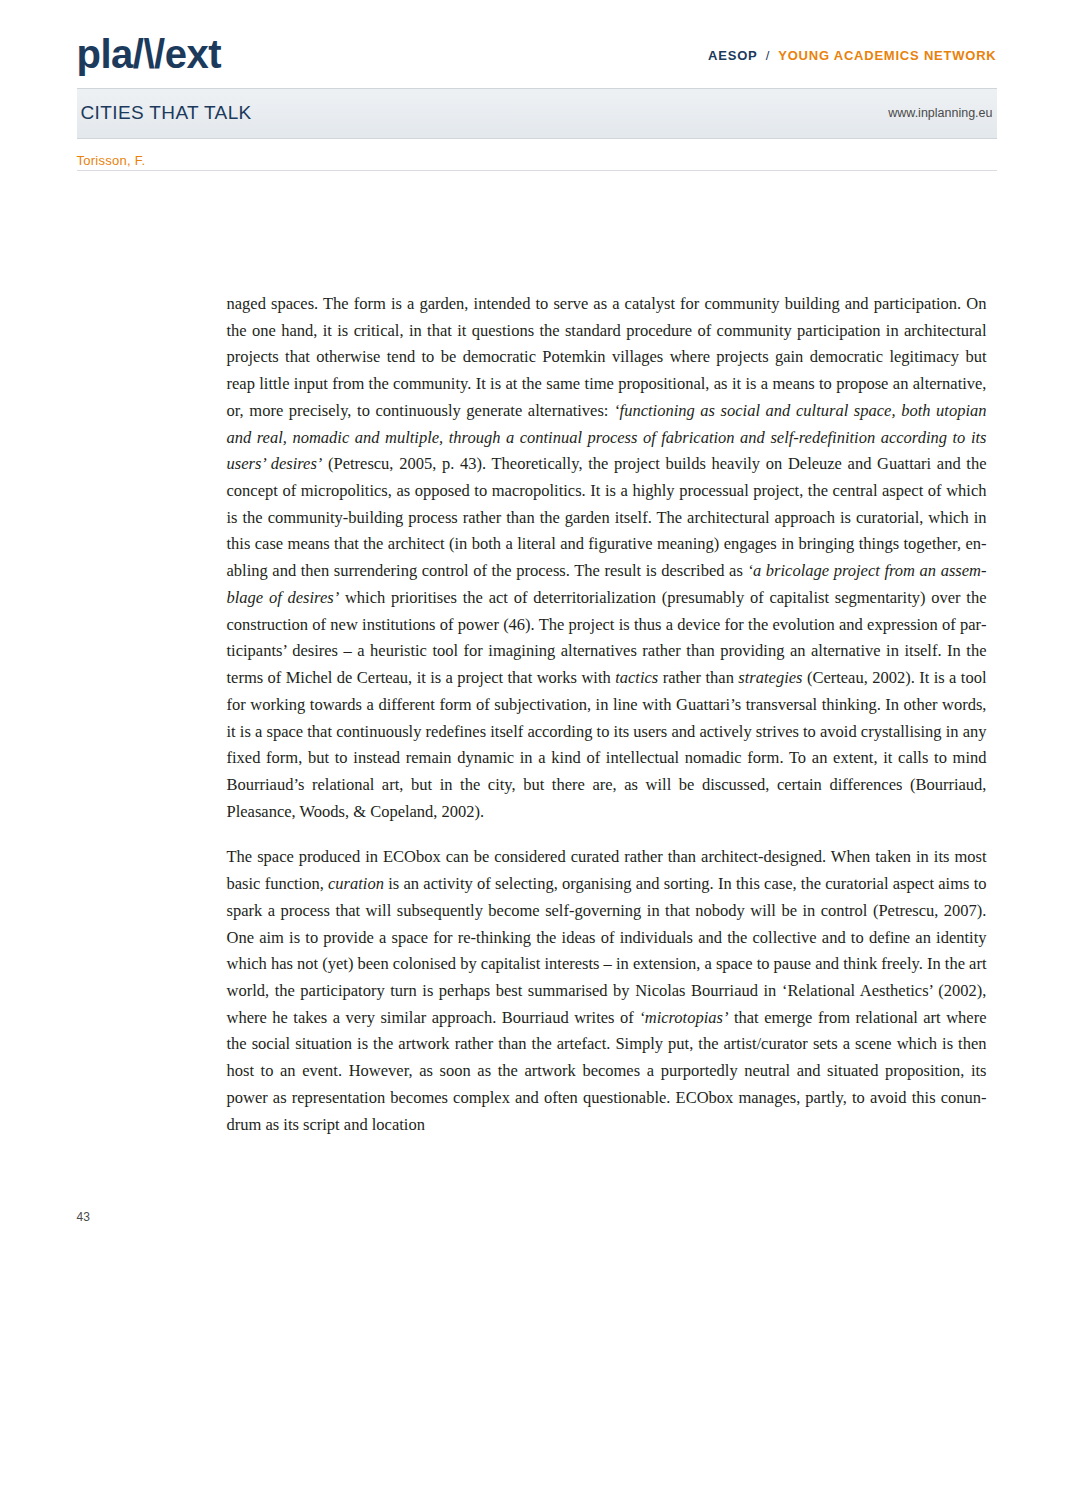pla/\/ext
AESOP / YOUNG ACADEMICS NETWORK
CITIES THAT TALK
www.inplanning.eu
Torisson, F.
naged spaces. The form is a garden, intended to serve as a catalyst for community building and participation. On the one hand, it is critical, in that it questions the standard procedure of community participation in architectural projects that otherwise tend to be democratic Potemkin villages where projects gain democratic legitimacy but reap little input from the community. It is at the same time propositional, as it is a means to propose an alternative, or, more precisely, to continuously generate alternatives: ‘functioning as social and cultural space, both utopian and real, nomadic and multiple, through a continual process of fabrication and self-redefinition according to its users’ desires’ (Petrescu, 2005, p. 43). Theoretically, the project builds heavily on Deleuze and Guattari and the concept of micropolitics, as opposed to macropolitics. It is a highly processual project, the central aspect of which is the community-building process rather than the garden itself. The architectural approach is curatorial, which in this case means that the architect (in both a literal and figurative meaning) engages in bringing things together, enabling and then surrendering control of the process. The result is described as ‘a bricolage project from an assemblage of desires’ which prioritises the act of deterritorialization (presumably of capitalist segmentarity) over the construction of new institutions of power (46). The project is thus a device for the evolution and expression of participants’ desires – a heuristic tool for imagining alternatives rather than providing an alternative in itself. In the terms of Michel de Certeau, it is a project that works with tactics rather than strategies (Certeau, 2002). It is a tool for working towards a different form of subjectivation, in line with Guattari’s transversal thinking. In other words, it is a space that continuously redefines itself according to its users and actively strives to avoid crystallising in any fixed form, but to instead remain dynamic in a kind of intellectual nomadic form. To an extent, it calls to mind Bourriaud’s relational art, but in the city, but there are, as will be discussed, certain differences (Bourriaud, Pleasance, Woods, & Copeland, 2002).
The space produced in ECObox can be considered curated rather than architect-designed. When taken in its most basic function, curation is an activity of selecting, organising and sorting. In this case, the curatorial aspect aims to spark a process that will subsequently become self-governing in that nobody will be in control (Petrescu, 2007). One aim is to provide a space for re-thinking the ideas of individuals and the collective and to define an identity which has not (yet) been colonised by capitalist interests – in extension, a space to pause and think freely. In the art world, the participatory turn is perhaps best summarised by Nicolas Bourriaud in ‘Relational Aesthetics’ (2002), where he takes a very similar approach. Bourriaud writes of ‘microtopias’ that emerge from relational art where the social situation is the artwork rather than the artefact. Simply put, the artist/curator sets a scene which is then host to an event. However, as soon as the artwork becomes a purportedly neutral and situated proposition, its power as representation becomes complex and often questionable. ECObox manages, partly, to avoid this conundrum as its script and location
43